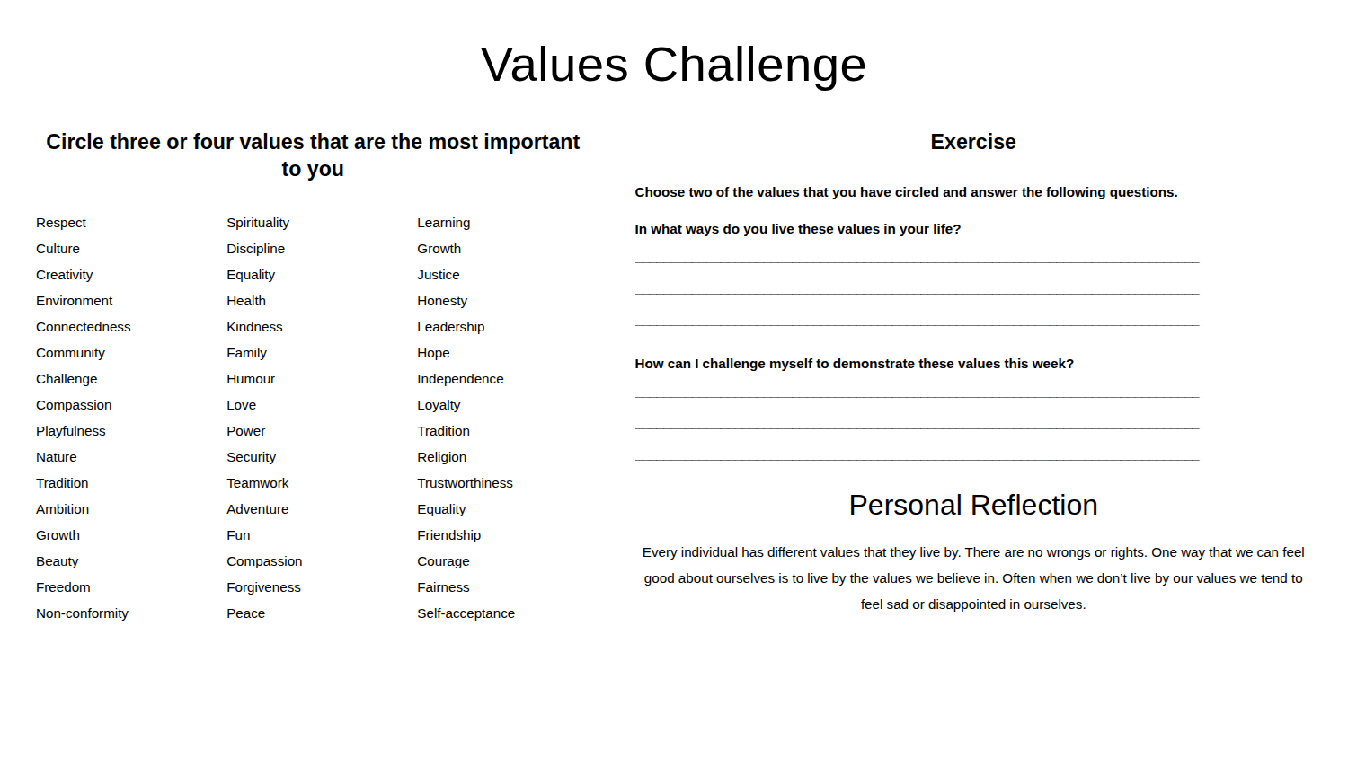Values Challenge
Circle three or four values that are the most important to you
Respect Spirituality Learning Culture Discipline Growth Creativity Equality Justice Environment Health Honesty Connectedness Kindness Leadership Community Family Hope Challenge Humour Independence Compassion Love Loyalty Playfulness Power Tradition Nature Security Religion Tradition Teamwork Trustworthiness Ambition Adventure Equality Growth Fun Friendship Beauty Compassion Courage Freedom Forgiveness Fairness Non-conformity Peace Self-acceptance
Exercise
Choose two of the values that you have circled and answer the following questions.
In what ways do you live these values in your life?
_______________________________________________________________________________
_______________________________________________________________________________
_______________________________________________________________________________
How can I challenge myself to demonstrate these values this week?
_______________________________________________________________________________
_______________________________________________________________________________
_______________________________________________________________________________
Personal Reflection
Every individual has different values that they live by. There are no wrongs or rights. One way that we can feel good about ourselves is to live by the values we believe in. Often when we don’t live by our values we tend to feel sad or disappointed in ourselves.